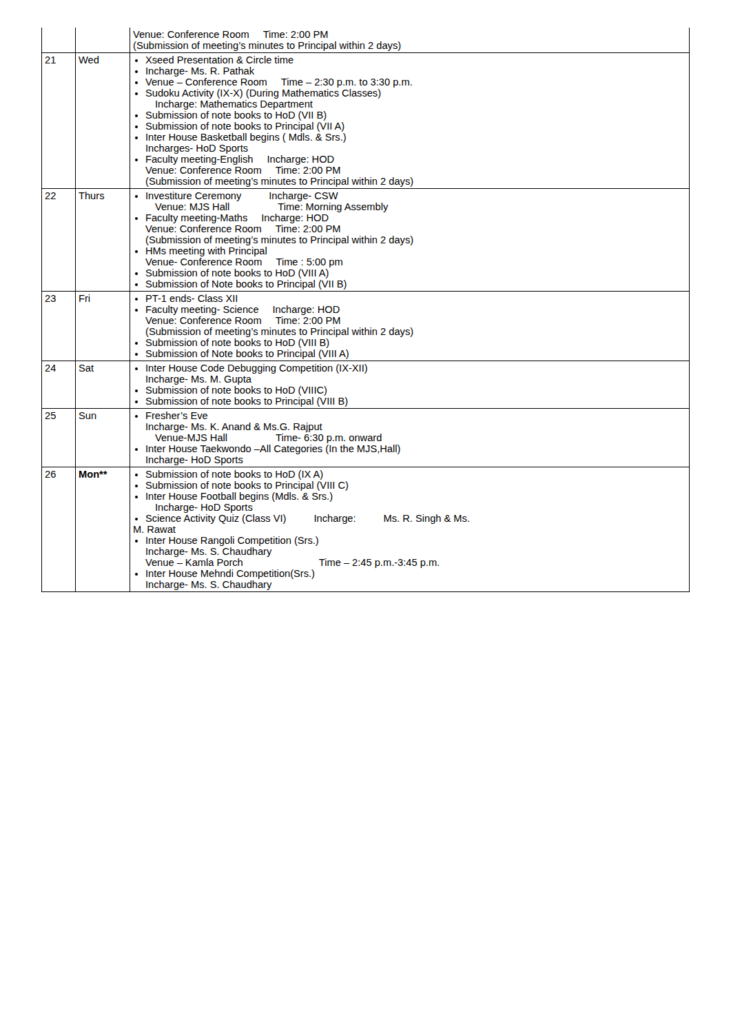| | | Venue: Conference Room Time: 2:00 PM (Submission of meeting’s minutes to Principal within 2 days) |
| 21 | Wed | Xseed Presentation & Circle time Incharge- Ms. R. Pathak Venue – Conference Room Time – 2:30 p.m. to 3:30 p.m. Sudoku Activity (IX-X) (During Mathematics Classes) Incharge: Mathematics Department Submission of note books to HoD (VII B) Submission of note books to Principal (VII A) Inter House Basketball begins ( Mdls. & Srs.) Incharges- HoD Sports Faculty meeting-English Incharge: HOD Venue: Conference Room Time: 2:00 PM (Submission of meeting’s minutes to Principal within 2 days) |
| 22 | Thurs | Investiture Ceremony Incharge- CSW Venue: MJS Hall Time: Morning Assembly Faculty meeting-Maths Incharge: HOD Venue: Conference Room Time: 2:00 PM (Submission of meeting’s minutes to Principal within 2 days) HMs meeting with Principal Venue- Conference Room Time : 5:00 pm Submission of note books to HoD (VIII A) Submission of Note books to Principal (VII B) |
| 23 | Fri | PT-1 ends- Class XII Faculty meeting- Science Incharge: HOD Venue: Conference Room Time: 2:00 PM (Submission of meeting’s minutes to Principal within 2 days) Submission of note books to HoD (VIII B) Submission of Note books to Principal (VIII A) |
| 24 | Sat | Inter House Code Debugging Competition (IX-XII) Incharge- Ms. M. Gupta Submission of note books to HoD (VIIIC) Submission of note books to Principal (VIII B) |
| 25 | Sun | Fresher’s Eve Incharge- Ms. K. Anand & Ms.G. Rajput Venue-MJS Hall Time- 6:30 p.m. onward Inter House Taekwondo –All Categories (In the MJS,Hall) Incharge- HoD Sports |
| 26 | Mon** | Submission of note books to HoD (IX A) Submission of note books to Principal (VIII C) Inter House Football begins (Mdls. & Srs.) Incharge- HoD Sports Science Activity Quiz (Class VI) Incharge: Ms. R. Singh & Ms. M. Rawat Inter House Rangoli Competition (Srs.) Incharge- Ms. S. Chaudhary Venue – Kamla Porch Time – 2:45 p.m.-3:45 p.m. Inter House Mehndi Competition(Srs.) Incharge- Ms. S. Chaudhary |